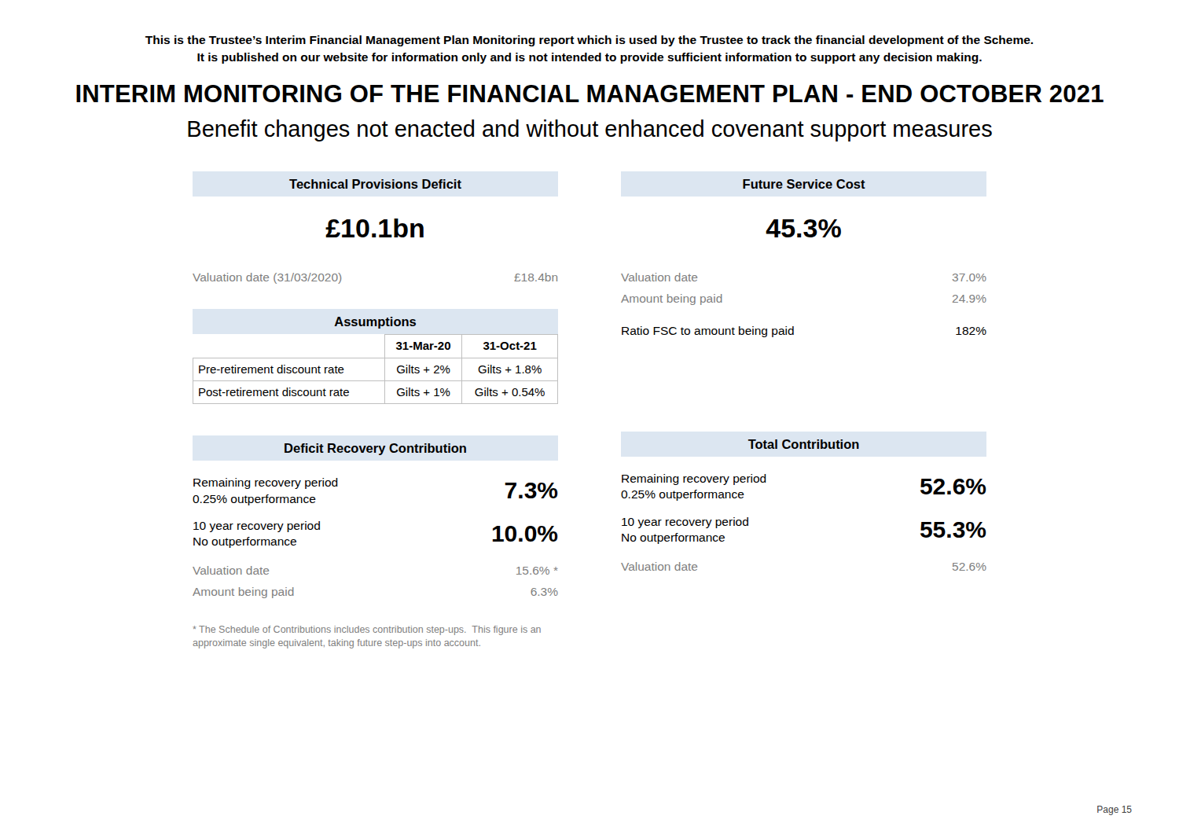This is the Trustee’s Interim Financial Management Plan Monitoring report which is used by the Trustee to track the financial development of the Scheme.
It is published on our website for information only and is not intended to provide sufficient information to support any decision making.
INTERIM MONITORING OF THE FINANCIAL MANAGEMENT PLAN - END OCTOBER 2021
Benefit changes not enacted and without enhanced covenant support measures
Technical Provisions Deficit
£10.1bn
Valuation date (31/03/2020) £18.4bn
Assumptions
| | 31-Mar-20 | 31-Oct-21 |
| --- | --- | --- |
| Pre-retirement discount rate | Gilts + 2% | Gilts + 1.8% |
| Post-retirement discount rate | Gilts + 1% | Gilts + 0.54% |
Deficit Recovery Contribution
Remaining recovery period
0.25% outperformance
7.3%
10 year recovery period
No outperformance
10.0%
Valuation date 15.6% *
Amount being paid 6.3%
* The Schedule of Contributions includes contribution step-ups. This figure is an approximate single equivalent, taking future step-ups into account.
Future Service Cost
45.3%
Valuation date 37.0%
Amount being paid 24.9%
Ratio FSC to amount being paid 182%
Total Contribution
Remaining recovery period
0.25% outperformance
52.6%
10 year recovery period
No outperformance
55.3%
Valuation date 52.6%
Page 15